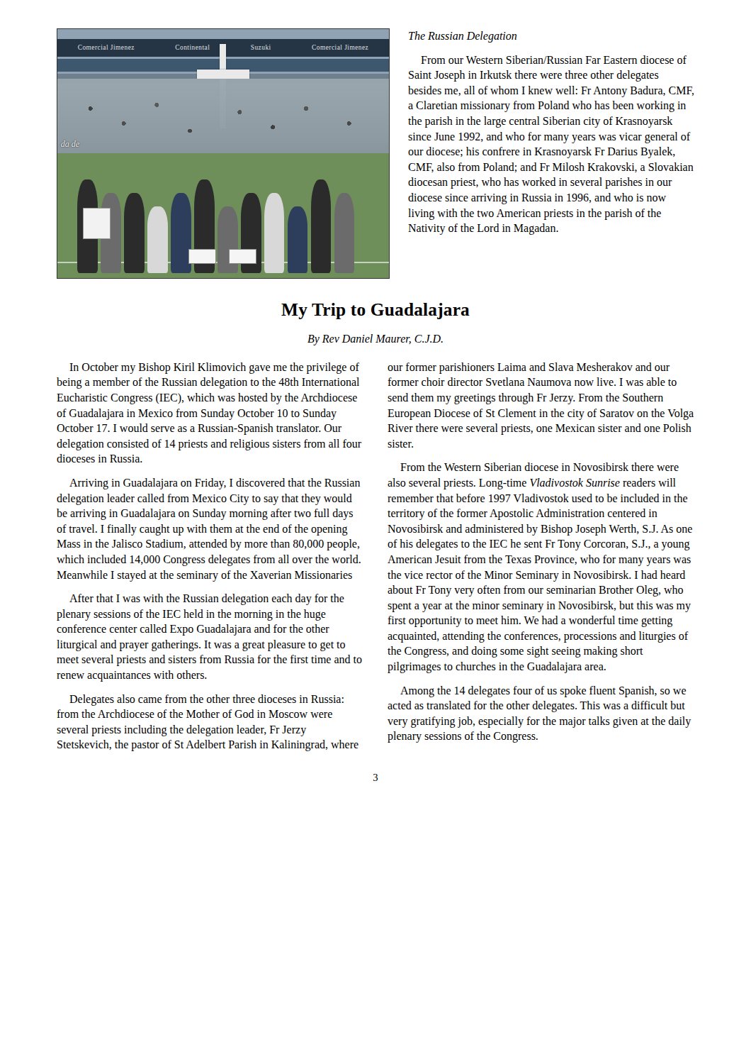Comercial Jimenez Continental Suzuki Comercial Jimenez
da de
Russian delegation at the Jalisco Stadium.
The Russian Delegation
From our Western Siberian/Russian Far Eastern diocese of Saint Joseph in Irkutsk there were three other delegates besides me, all of whom I knew well: Fr Antony Badura, CMF, a Claretian missionary from Poland who has been working in the parish in the large central Siberian city of Krasnoyarsk since June 1992, and who for many years was vicar general of our diocese; his confrere in Krasnoyarsk Fr Darius Byalek, CMF, also from Poland; and Fr Milosh Krakovski, a Slovakian diocesan priest, who has worked in several parishes in our diocese since arriving in Russia in 1996, and who is now living with the two American priests in the parish of the Nativity of the Lord in Magadan.
My Trip to Guadalajara
By Rev Daniel Maurer, C.J.D.
In October my Bishop Kiril Klimovich gave me the privilege of being a member of the Russian delegation to the 48th International Eucharistic Congress (IEC), which was hosted by the Archdiocese of Guadalajara in Mexico from Sunday October 10 to Sunday October 17. I would serve as a Russian-Spanish translator. Our delegation consisted of 14 priests and religious sisters from all four dioceses in Russia.
Arriving in Guadalajara on Friday, I discovered that the Russian delegation leader called from Mexico City to say that they would be arriving in Guadalajara on Sunday morning after two full days of travel. I finally caught up with them at the end of the opening Mass in the Jalisco Stadium, attended by more than 80,000 people, which included 14,000 Congress delegates from all over the world. Meanwhile I stayed at the seminary of the Xaverian Missionaries
After that I was with the Russian delegation each day for the plenary sessions of the IEC held in the morning in the huge conference center called Expo Guadalajara and for the other liturgical and prayer gatherings. It was a great pleasure to get to meet several priests and sisters from Russia for the first time and to renew acquaintances with others.
Delegates also came from the other three dioceses in Russia: from the Archdiocese of the Mother of God in Moscow were several priests including the delegation leader, Fr Jerzy Stetskevich, the pastor of St Adelbert Parish in Kaliningrad, where our former parishioners Laima and Slava Mesherakov and our former choir director Svetlana Naumova now live. I was able to send them my greetings through Fr Jerzy. From the Southern European Diocese of St Clement in the city of Saratov on the Volga River there were several priests, one Mexican sister and one Polish sister.
From the Western Siberian diocese in Novosibirsk there were also several priests. Long-time Vladivostok Sunrise readers will remember that before 1997 Vladivostok used to be included in the territory of the former Apostolic Administration centered in Novosibirsk and administered by Bishop Joseph Werth, S.J. As one of his delegates to the IEC he sent Fr Tony Corcoran, S.J., a young American Jesuit from the Texas Province, who for many years was the vice rector of the Minor Seminary in Novosibirsk. I had heard about Fr Tony very often from our seminarian Brother Oleg, who spent a year at the minor seminary in Novosibirsk, but this was my first opportunity to meet him. We had a wonderful time getting acquainted, attending the conferences, processions and liturgies of the Congress, and doing some sight seeing making short pilgrimages to churches in the Guadalajara area.
Among the 14 delegates four of us spoke fluent Spanish, so we acted as translated for the other delegates. This was a difficult but very gratifying job, especially for the major talks given at the daily plenary sessions of the Congress.
3